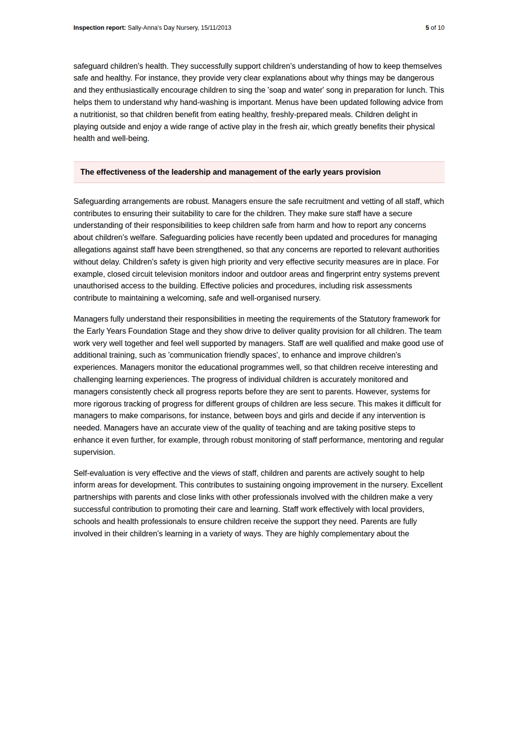Inspection report: Sally-Anna's Day Nursery, 15/11/2013
5 of 10
safeguard children's health. They successfully support children's understanding of how to keep themselves safe and healthy. For instance, they provide very clear explanations about why things may be dangerous and they enthusiastically encourage children to sing the 'soap and water' song in preparation for lunch. This helps them to understand why hand-washing is important. Menus have been updated following advice from a nutritionist, so that children benefit from eating healthy, freshly-prepared meals. Children delight in playing outside and enjoy a wide range of active play in the fresh air, which greatly benefits their physical health and well-being.
The effectiveness of the leadership and management of the early years provision
Safeguarding arrangements are robust. Managers ensure the safe recruitment and vetting of all staff, which contributes to ensuring their suitability to care for the children. They make sure staff have a secure understanding of their responsibilities to keep children safe from harm and how to report any concerns about children's welfare. Safeguarding policies have recently been updated and procedures for managing allegations against staff have been strengthened, so that any concerns are reported to relevant authorities without delay. Children's safety is given high priority and very effective security measures are in place. For example, closed circuit television monitors indoor and outdoor areas and fingerprint entry systems prevent unauthorised access to the building. Effective policies and procedures, including risk assessments contribute to maintaining a welcoming, safe and well-organised nursery.
Managers fully understand their responsibilities in meeting the requirements of the Statutory framework for the Early Years Foundation Stage and they show drive to deliver quality provision for all children. The team work very well together and feel well supported by managers. Staff are well qualified and make good use of additional training, such as 'communication friendly spaces', to enhance and improve children's experiences. Managers monitor the educational programmes well, so that children receive interesting and challenging learning experiences. The progress of individual children is accurately monitored and managers consistently check all progress reports before they are sent to parents. However, systems for more rigorous tracking of progress for different groups of children are less secure. This makes it difficult for managers to make comparisons, for instance, between boys and girls and decide if any intervention is needed. Managers have an accurate view of the quality of teaching and are taking positive steps to enhance it even further, for example, through robust monitoring of staff performance, mentoring and regular supervision.
Self-evaluation is very effective and the views of staff, children and parents are actively sought to help inform areas for development. This contributes to sustaining ongoing improvement in the nursery. Excellent partnerships with parents and close links with other professionals involved with the children make a very successful contribution to promoting their care and learning. Staff work effectively with local providers, schools and health professionals to ensure children receive the support they need. Parents are fully involved in their children's learning in a variety of ways. They are highly complementary about the